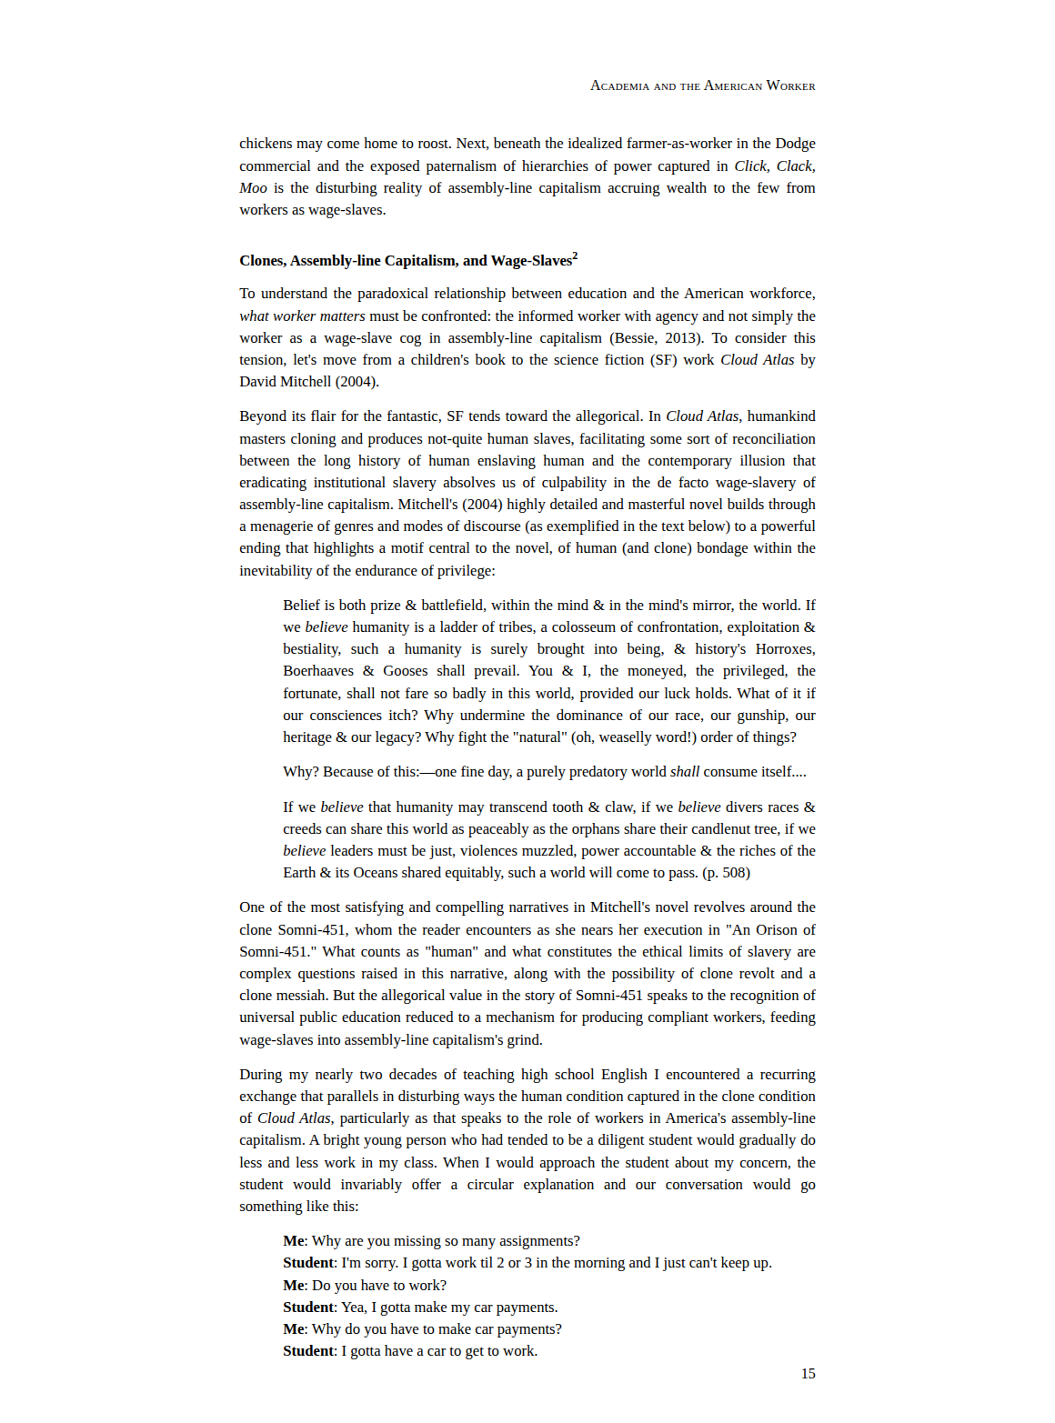Academia and the American Worker
chickens may come home to roost. Next, beneath the idealized farmer-as-worker in the Dodge commercial and the exposed paternalism of hierarchies of power captured in Click, Clack, Moo is the disturbing reality of assembly-line capitalism accruing wealth to the few from workers as wage-slaves.
Clones, Assembly-line Capitalism, and Wage-Slaves2
To understand the paradoxical relationship between education and the American workforce, what worker matters must be confronted: the informed worker with agency and not simply the worker as a wage-slave cog in assembly-line capitalism (Bessie, 2013). To consider this tension, let's move from a children's book to the science fiction (SF) work Cloud Atlas by David Mitchell (2004).
Beyond its flair for the fantastic, SF tends toward the allegorical. In Cloud Atlas, humankind masters cloning and produces not-quite human slaves, facilitating some sort of reconciliation between the long history of human enslaving human and the contemporary illusion that eradicating institutional slavery absolves us of culpability in the de facto wage-slavery of assembly-line capitalism. Mitchell's (2004) highly detailed and masterful novel builds through a menagerie of genres and modes of discourse (as exemplified in the text below) to a powerful ending that highlights a motif central to the novel, of human (and clone) bondage within the inevitability of the endurance of privilege:
Belief is both prize & battlefield, within the mind & in the mind's mirror, the world. If we believe humanity is a ladder of tribes, a colosseum of confrontation, exploitation & bestiality, such a humanity is surely brought into being, & history's Horroxes, Boerhaaves & Gooses shall prevail. You & I, the moneyed, the privileged, the fortunate, shall not fare so badly in this world, provided our luck holds. What of it if our consciences itch? Why undermine the dominance of our race, our gunship, our heritage & our legacy? Why fight the "natural" (oh, weaselly word!) order of things?
Why? Because of this:—one fine day, a purely predatory world shall consume itself....
If we believe that humanity may transcend tooth & claw, if we believe divers races & creeds can share this world as peaceably as the orphans share their candlenut tree, if we believe leaders must be just, violences muzzled, power accountable & the riches of the Earth & its Oceans shared equitably, such a world will come to pass. (p. 508)
One of the most satisfying and compelling narratives in Mitchell's novel revolves around the clone Somni-451, whom the reader encounters as she nears her execution in "An Orison of Somni-451." What counts as "human" and what constitutes the ethical limits of slavery are complex questions raised in this narrative, along with the possibility of clone revolt and a clone messiah. But the allegorical value in the story of Somni-451 speaks to the recognition of universal public education reduced to a mechanism for producing compliant workers, feeding wage-slaves into assembly-line capitalism's grind.
During my nearly two decades of teaching high school English I encountered a recurring exchange that parallels in disturbing ways the human condition captured in the clone condition of Cloud Atlas, particularly as that speaks to the role of workers in America's assembly-line capitalism. A bright young person who had tended to be a diligent student would gradually do less and less work in my class. When I would approach the student about my concern, the student would invariably offer a circular explanation and our conversation would go something like this:
Me: Why are you missing so many assignments?
Student: I'm sorry. I gotta work til 2 or 3 in the morning and I just can't keep up.
Me: Do you have to work?
Student: Yea, I gotta make my car payments.
Me: Why do you have to make car payments?
Student: I gotta have a car to get to work.
15